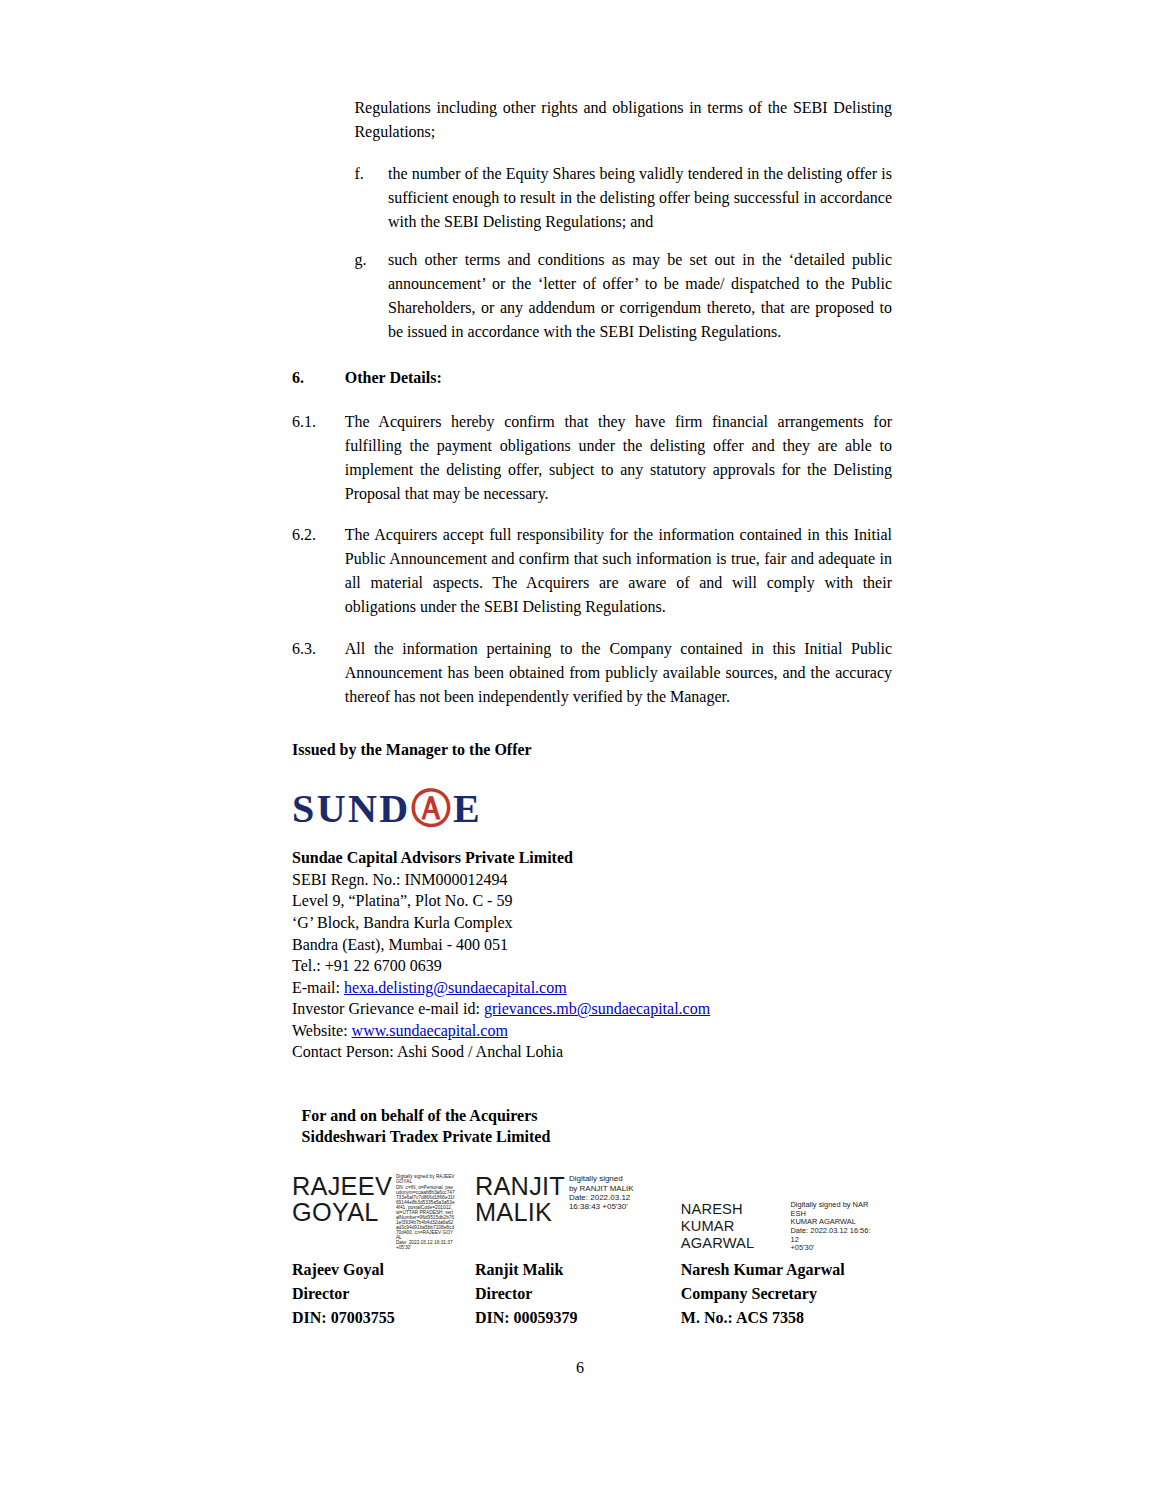Regulations including other rights and obligations in terms of the SEBI Delisting Regulations;
f.
the number of the Equity Shares being validly tendered in the delisting offer is sufficient enough to result in the delisting offer being successful in accordance with the SEBI Delisting Regulations; and
g.
such other terms and conditions as may be set out in the ‘detailed public announcement’ or the ‘letter of offer’ to be made/ dispatched to the Public Shareholders, or any addendum or corrigendum thereto, that are proposed to be issued in accordance with the SEBI Delisting Regulations.
6.
Other Details:
6.1.
The Acquirers hereby confirm that they have firm financial arrangements for fulfilling the payment obligations under the delisting offer and they are able to implement the delisting offer, subject to any statutory approvals for the Delisting Proposal that may be necessary.
6.2.
The Acquirers accept full responsibility for the information contained in this Initial Public Announcement and confirm that such information is true, fair and adequate in all material aspects. The Acquirers are aware of and will comply with their obligations under the SEBI Delisting Regulations.
6.3.
All the information pertaining to the Company contained in this Initial Public Announcement has been obtained from publicly available sources, and the accuracy thereof has not been independently verified by the Manager.
Issued by the Manager to the Offer
SUNDⒶE
Sundae Capital Advisors Private Limited
SEBI Regn. No.: INM000012494
Level 9, “Platina”, Plot No. C - 59
‘G’ Block, Bandra Kurla Complex
Bandra (East), Mumbai - 400 051
Tel.: +91 22 6700 0639
E-mail: hexa.delisting@sundaecapital.com
Investor Grievance e-mail id: grievances.mb@sundaecapital.com
Website: www.sundaecapital.com
Contact Person: Ashi Sood / Anchal Lohia
For and on behalf of the Acquirers
Siddeshwari Tradex Private Limited
| RAJEEV GOYAL Digitally signed by RAJEEV GOYAL DN: c=IN, o=Personal, pseudonym=ccaab8b3a6cc747733e6af7c7d866d1866e31f69144e8b3d5335a5a3a53e4f41, postalCode=201012, st=UTTAR PRADESH, serialNumber=96d9515db2b761ef3934b7b4b4d32da6a62ad3c94d91ba5bb7108e8cd70d400, cn=RAJEEV GOYAL Date: 2022.03.12 16:31:37 +05'30' Rajeev Goyal Director DIN: 07003755 | RANJIT MALIK Digitally signed by RANJIT MALIK Date: 2022.03.12 16:38:43 +05'30' Ranjit Malik Director DIN: 00059379 | NARESH KUMAR AGARWAL Digitally signed by NARESH KUMAR AGARWAL Date: 2022.03.12 16:56:12 +05'30' Naresh Kumar Agarwal Company Secretary M. No.: ACS 7358 |
6